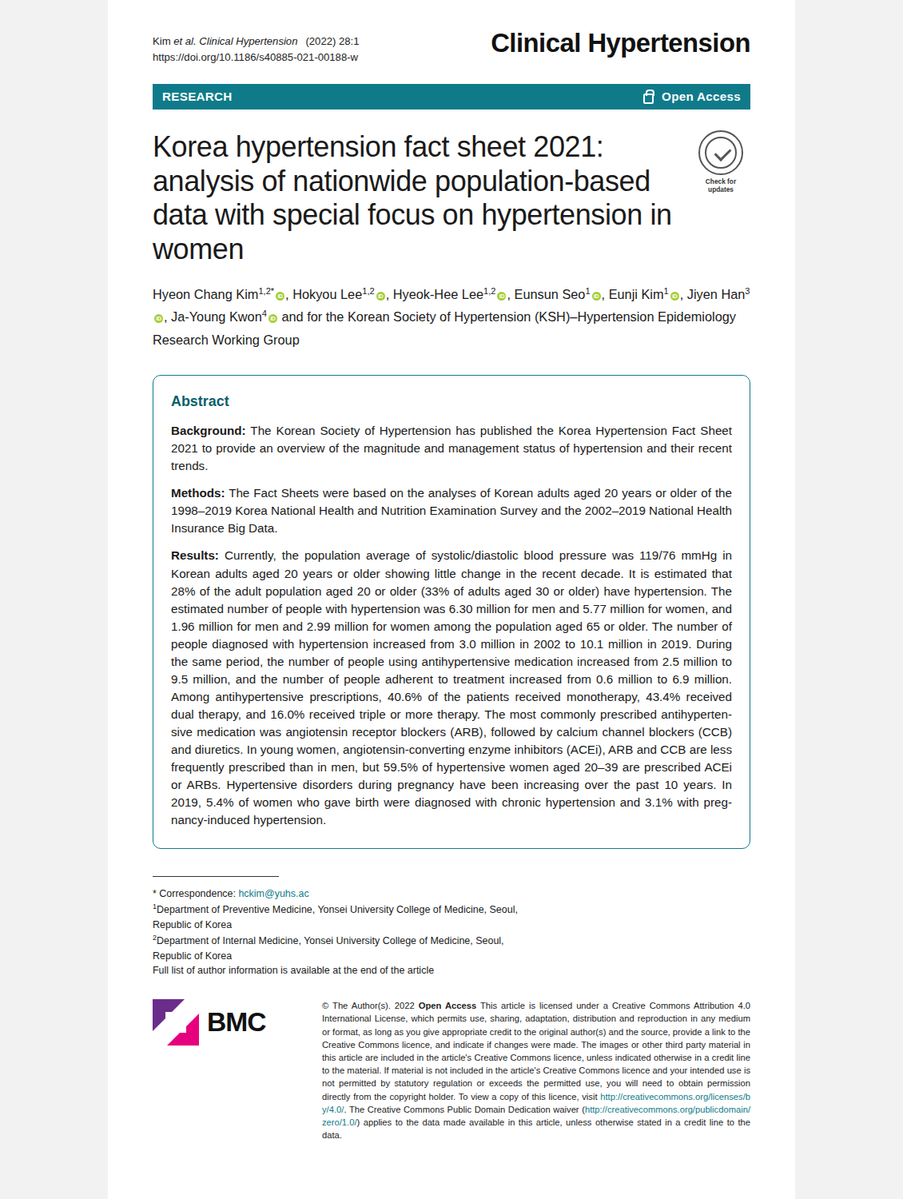Kim et al. Clinical Hypertension (2022) 28:1
https://doi.org/10.1186/s40885-021-00188-w
Clinical Hypertension
Research Open Access
Korea hypertension fact sheet 2021: analysis of nationwide population-based data with special focus on hypertension in women
Check for
updates
Hyeon Chang Kim1,2* , Hokyou Lee1,2 , Hyeok-Hee Lee1,2 , Eunsun Seo1 , Eunji Kim1 , Jiyen Han3 , Ja-Young Kwon4 and for the Korean Society of Hypertension (KSH)–Hypertension Epidemiology Research Working Group
Abstract
Background: The Korean Society of Hypertension has published the Korea Hypertension Fact Sheet 2021 to provide an overview of the magnitude and management status of hypertension and their recent trends.
Methods: The Fact Sheets were based on the analyses of Korean adults aged 20 years or older of the 1998–2019 Korea National Health and Nutrition Examination Survey and the 2002–2019 National Health Insurance Big Data.
Results: Currently, the population average of systolic/diastolic blood pressure was 119/76 mmHg in Korean adults aged 20 years or older showing little change in the recent decade. It is estimated that 28% of the adult population aged 20 or older (33% of adults aged 30 or older) have hypertension. The estimated number of people with hypertension was 6.30 million for men and 5.77 million for women, and 1.96 million for men and 2.99 million for women among the population aged 65 or older. The number of people diagnosed with hypertension increased from 3.0 million in 2002 to 10.1 million in 2019. During the same period, the number of people using antihypertensive medication increased from 2.5 million to 9.5 million, and the number of people adherent to treatment increased from 0.6 million to 6.9 million. Among antihypertensive prescriptions, 40.6% of the patients received monotherapy, 43.4% received dual therapy, and 16.0% received triple or more therapy. The most commonly prescribed antihypertensive medication was angiotensin receptor blockers (ARB), followed by calcium channel blockers (CCB) and diuretics. In young women, angiotensin-converting enzyme inhibitors (ACEi), ARB and CCB are less frequently prescribed than in men, but 59.5% of hypertensive women aged 20–39 are prescribed ACEi or ARBs. Hypertensive disorders during pregnancy have been increasing over the past 10 years. In 2019, 5.4% of women who gave birth were diagnosed with chronic hypertension and 3.1% with pregnancy-induced hypertension.
* Correspondence: hckim@yuhs.ac
1Department of Preventive Medicine, Yonsei University College of Medicine, Seoul, Republic of Korea
2Department of Internal Medicine, Yonsei University College of Medicine, Seoul, Republic of Korea
Full list of author information is available at the end of the article
BMC
© The Author(s). 2022 Open Access This article is licensed under a Creative Commons Attribution 4.0 International License, which permits use, sharing, adaptation, distribution and reproduction in any medium or format, as long as you give appropriate credit to the original author(s) and the source, provide a link to the Creative Commons licence, and indicate if changes were made. The images or other third party material in this article are included in the article's Creative Commons licence, unless indicated otherwise in a credit line to the material. If material is not included in the article's Creative Commons licence and your intended use is not permitted by statutory regulation or exceeds the permitted use, you will need to obtain permission directly from the copyright holder. To view a copy of this licence, visit http://creativecommons.org/licenses/by/4.0/. The Creative Commons Public Domain Dedication waiver (http://creativecommons.org/publicdomain/zero/1.0/) applies to the data made available in this article, unless otherwise stated in a credit line to the data.